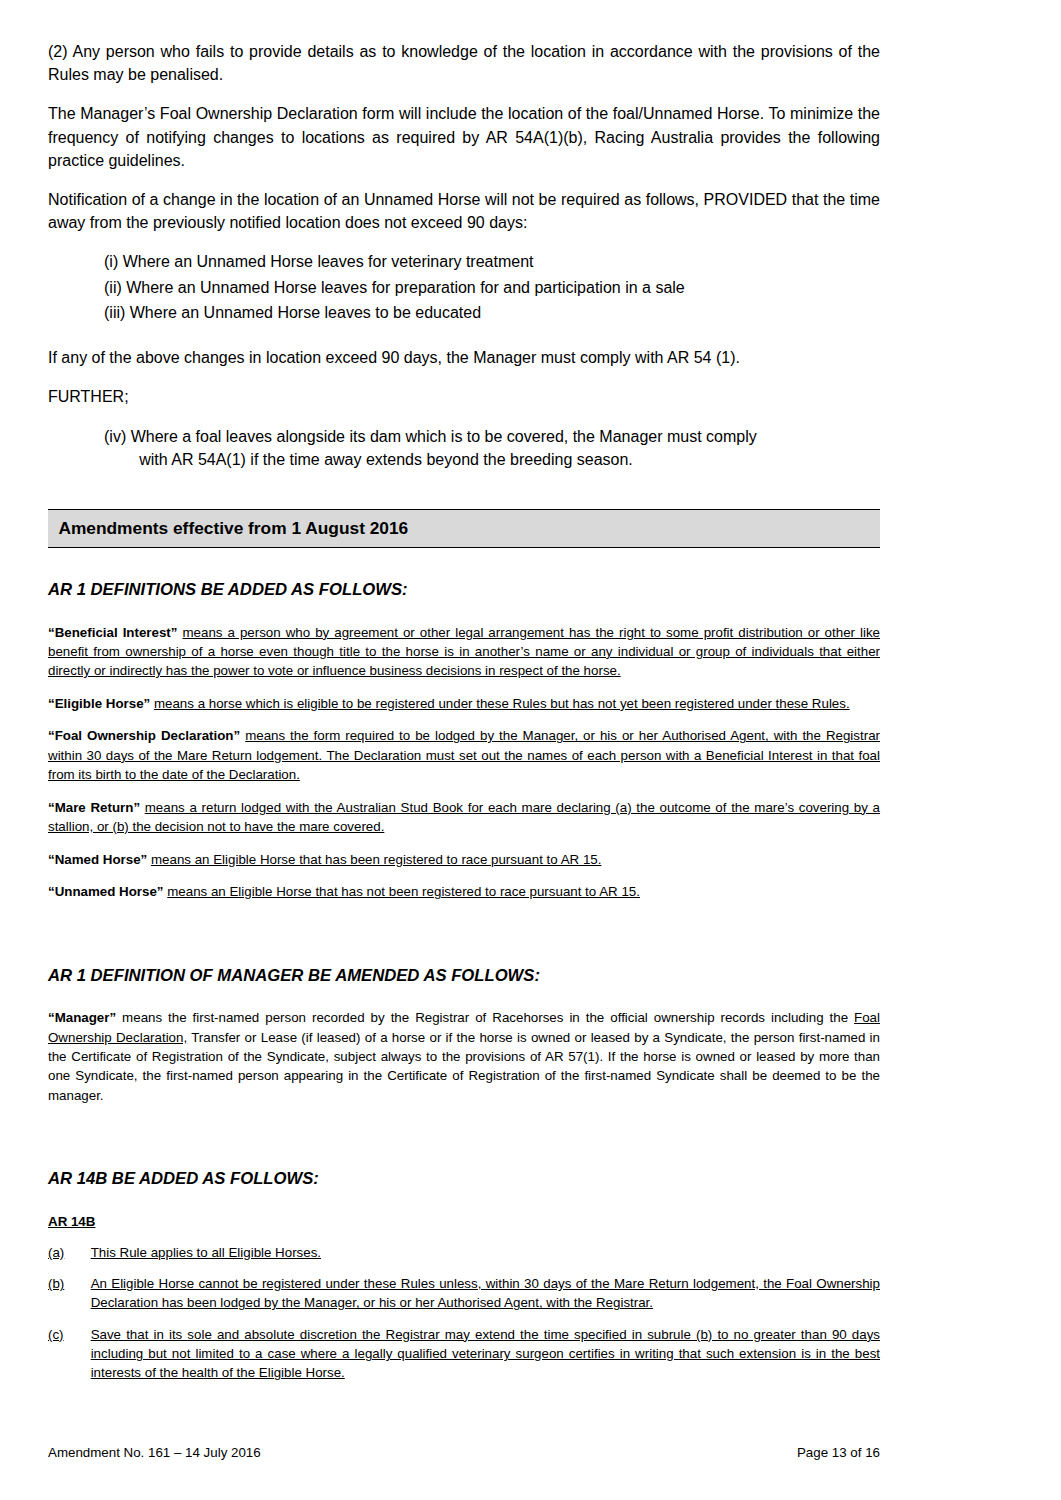(2) Any person who fails to provide details as to knowledge of the location in accordance with the provisions of the Rules may be penalised.
The Manager’s Foal Ownership Declaration form will include the location of the foal/Unnamed Horse. To minimize the frequency of notifying changes to locations as required by AR 54A(1)(b), Racing Australia provides the following practice guidelines.
Notification of a change in the location of an Unnamed Horse will not be required as follows, PROVIDED that the time away from the previously notified location does not exceed 90 days:
(i) Where an Unnamed Horse leaves for veterinary treatment
(ii) Where an Unnamed Horse leaves for preparation for and participation in a sale
(iii) Where an Unnamed Horse leaves to be educated
If any of the above changes in location exceed 90 days, the Manager must comply with AR 54 (1).
FURTHER;
(iv) Where a foal leaves alongside its dam which is to be covered, the Manager must comply with AR 54A(1) if the time away extends beyond the breeding season.
Amendments effective from 1 August 2016
AR 1 DEFINITIONS BE ADDED AS FOLLOWS:
“Beneficial Interest” means a person who by agreement or other legal arrangement has the right to some profit distribution or other like benefit from ownership of a horse even though title to the horse is in another’s name or any individual or group of individuals that either directly or indirectly has the power to vote or influence business decisions in respect of the horse.
“Eligible Horse” means a horse which is eligible to be registered under these Rules but has not yet been registered under these Rules.
“Foal Ownership Declaration” means the form required to be lodged by the Manager, or his or her Authorised Agent, with the Registrar within 30 days of the Mare Return lodgement. The Declaration must set out the names of each person with a Beneficial Interest in that foal from its birth to the date of the Declaration.
“Mare Return” means a return lodged with the Australian Stud Book for each mare declaring (a) the outcome of the mare’s covering by a stallion, or (b) the decision not to have the mare covered.
“Named Horse” means an Eligible Horse that has been registered to race pursuant to AR 15.
“Unnamed Horse” means an Eligible Horse that has not been registered to race pursuant to AR 15.
AR 1 DEFINITION OF MANAGER BE AMENDED AS FOLLOWS:
“Manager” means the first-named person recorded by the Registrar of Racehorses in the official ownership records including the Foal Ownership Declaration, Transfer or Lease (if leased) of a horse or if the horse is owned or leased by a Syndicate, the person first-named in the Certificate of Registration of the Syndicate, subject always to the provisions of AR 57(1). If the horse is owned or leased by more than one Syndicate, the first-named person appearing in the Certificate of Registration of the first-named Syndicate shall be deemed to be the manager.
AR 14B BE ADDED AS FOLLOWS:
AR 14B
(a) This Rule applies to all Eligible Horses.
(b) An Eligible Horse cannot be registered under these Rules unless, within 30 days of the Mare Return lodgement, the Foal Ownership Declaration has been lodged by the Manager, or his or her Authorised Agent, with the Registrar.
(c) Save that in its sole and absolute discretion the Registrar may extend the time specified in subrule (b) to no greater than 90 days including but not limited to a case where a legally qualified veterinary surgeon certifies in writing that such extension is in the best interests of the health of the Eligible Horse.
Amendment No. 161 – 14 July 2016 Page 13 of 16